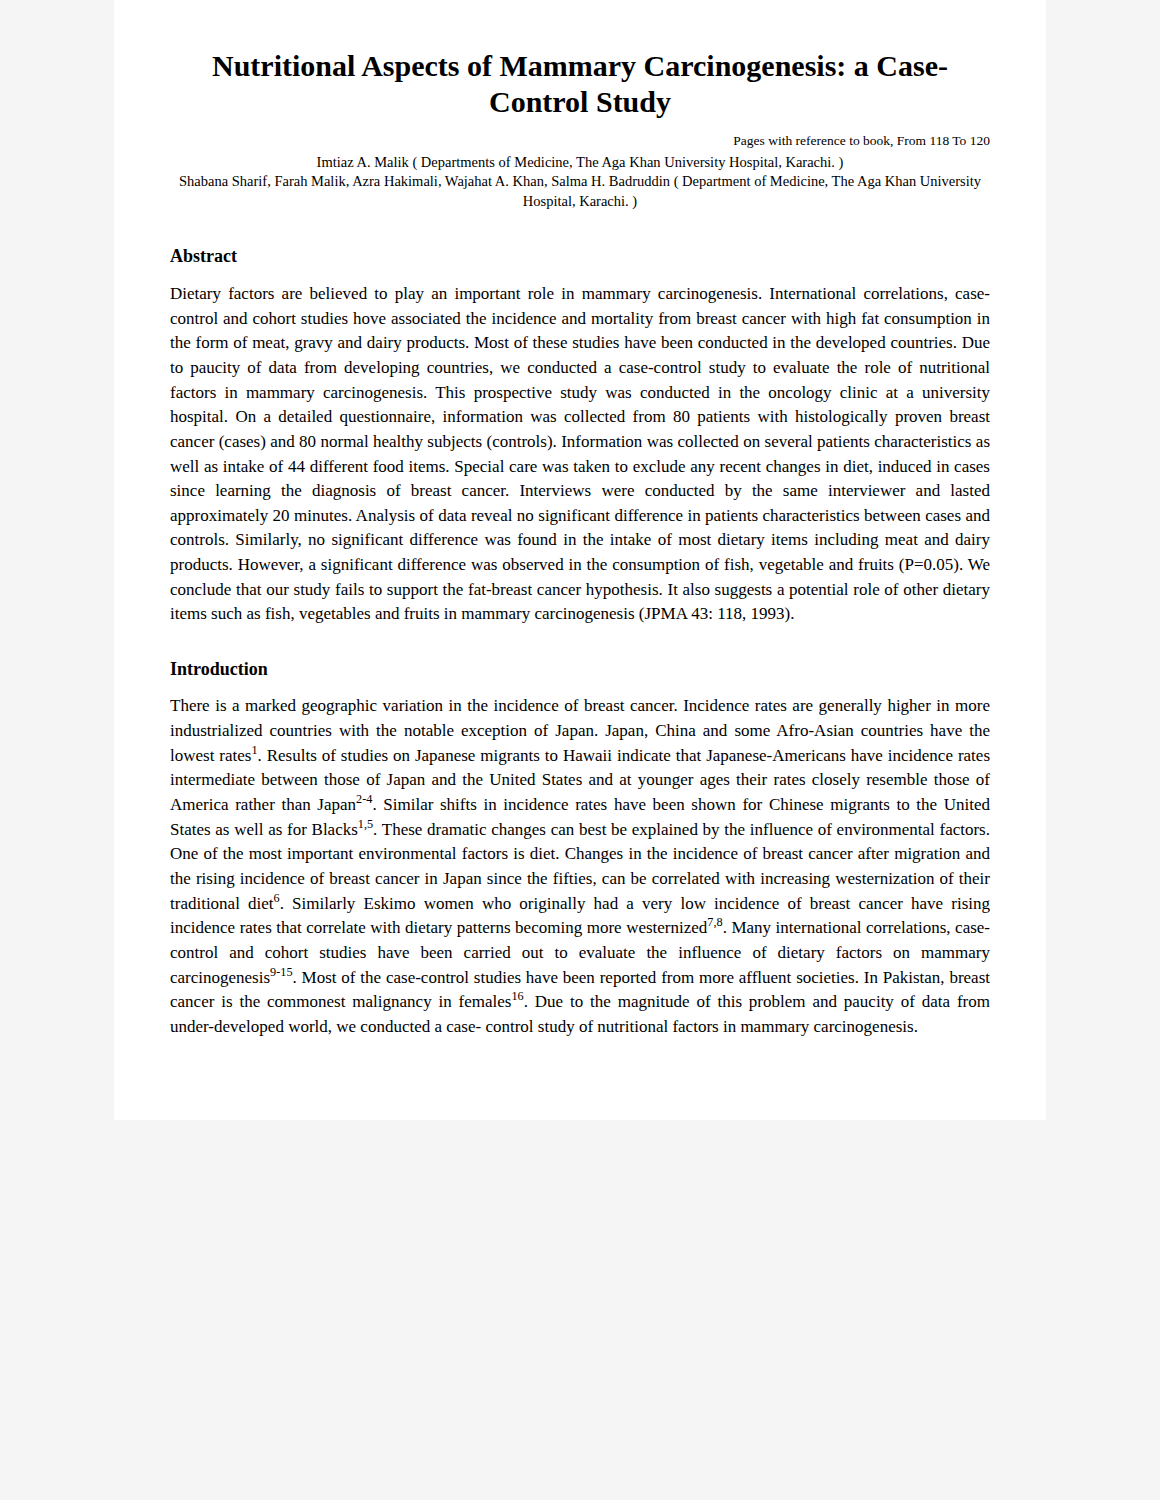Nutritional Aspects of Mammary Carcinogenesis: a Case-Control Study
Pages with reference to book, From 118 To 120
Imtiaz A. Malik ( Departments of Medicine, The Aga Khan University Hospital, Karachi. )
Shabana Sharif, Farah Malik, Azra Hakimali, Wajahat A. Khan, Salma H. Badruddin ( Department of Medicine, The Aga Khan University Hospital, Karachi. )
Abstract
Dietary factors are believed to play an important role in mammary carcinogenesis. International correlations, case-control and cohort studies hove associated the incidence and mortality from breast cancer with high fat consumption in the form of meat, gravy and dairy products. Most of these studies have been conducted in the developed countries. Due to paucity of data from developing countries, we conducted a case-control study to evaluate the role of nutritional factors in mammary carcinogenesis. This prospective study was conducted in the oncology clinic at a university hospital. On a detailed questionnaire, information was collected from 80 patients with histologically proven breast cancer (cases) and 80 normal healthy subjects (controls). Information was collected on several patients characteristics as well as intake of 44 different food items. Special care was taken to exclude any recent changes in diet, induced in cases since learning the diagnosis of breast cancer. Interviews were conducted by the same interviewer and lasted approximately 20 minutes. Analysis of data reveal no significant difference in patients characteristics between cases and controls. Similarly, no significant difference was found in the intake of most dietary items including meat and dairy products. However, a significant difference was observed in the consumption of fish, vegetable and fruits (P=0.05). We conclude that our study fails to support the fat-breast cancer hypothesis. It also suggests a potential role of other dietary items such as fish, vegetables and fruits in mammary carcinogenesis (JPMA 43: 118, 1993).
Introduction
There is a marked geographic variation in the incidence of breast cancer. Incidence rates are generally higher in more industrialized countries with the notable exception of Japan. Japan, China and some Afro-Asian countries have the lowest rates1. Results of studies on Japanese migrants to Hawaii indicate that Japanese-Americans have incidence rates intermediate between those of Japan and the United States and at younger ages their rates closely resemble those of America rather than Japan2-4. Similar shifts in incidence rates have been shown for Chinese migrants to the United States as well as for Blacks1,5. These dramatic changes can best be explained by the influence of environmental factors. One of the most important environmental factors is diet. Changes in the incidence of breast cancer after migration and the rising incidence of breast cancer in Japan since the fifties, can be correlated with increasing westernization of their traditional diet6. Similarly Eskimo women who originally had a very low incidence of breast cancer have rising incidence rates that correlate with dietary patterns becoming more westernized7,8. Many international correlations, case-control and cohort studies have been carried out to evaluate the influence of dietary factors on mammary carcinogenesis9-15. Most of the case-control studies have been reported from more affluent societies. In Pakistan, breast cancer is the commonest malignancy in females16. Due to the magnitude of this problem and paucity of data from under-developed world, we conducted a case- control study of nutritional factors in mammary carcinogenesis.